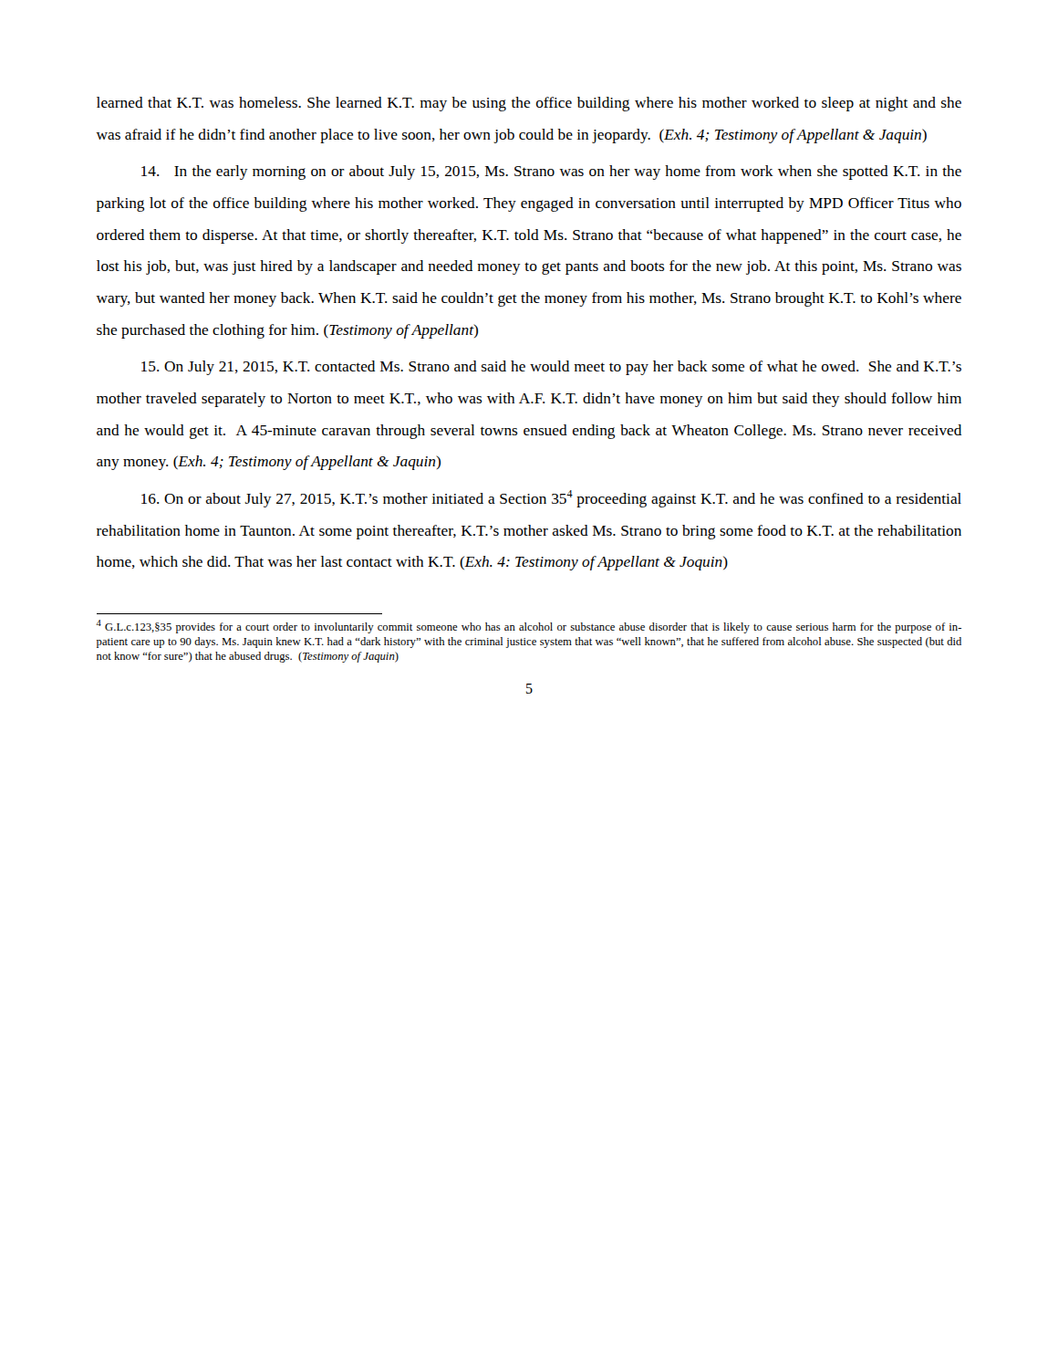learned that K.T. was homeless. She learned K.T. may be using the office building where his mother worked to sleep at night and she was afraid if he didn’t find another place to live soon, her own job could be in jeopardy. (Exh. 4; Testimony of Appellant & Jaquin)
14. In the early morning on or about July 15, 2015, Ms. Strano was on her way home from work when she spotted K.T. in the parking lot of the office building where his mother worked. They engaged in conversation until interrupted by MPD Officer Titus who ordered them to disperse. At that time, or shortly thereafter, K.T. told Ms. Strano that “because of what happened” in the court case, he lost his job, but, was just hired by a landscaper and needed money to get pants and boots for the new job. At this point, Ms. Strano was wary, but wanted her money back. When K.T. said he couldn’t get the money from his mother, Ms. Strano brought K.T. to Kohl’s where she purchased the clothing for him. (Testimony of Appellant)
15. On July 21, 2015, K.T. contacted Ms. Strano and said he would meet to pay her back some of what he owed. She and K.T.’s mother traveled separately to Norton to meet K.T., who was with A.F. K.T. didn’t have money on him but said they should follow him and he would get it. A 45-minute caravan through several towns ensued ending back at Wheaton College. Ms. Strano never received any money. (Exh. 4; Testimony of Appellant & Jaquin)
16. On or about July 27, 2015, K.T.’s mother initiated a Section 354 proceeding against K.T. and he was confined to a residential rehabilitation home in Taunton. At some point thereafter, K.T.’s mother asked Ms. Strano to bring some food to K.T. at the rehabilitation home, which she did. That was her last contact with K.T. (Exh. 4: Testimony of Appellant & Joquin)
4 G.L.c.123,§35 provides for a court order to involuntarily commit someone who has an alcohol or substance abuse disorder that is likely to cause serious harm for the purpose of in-patient care up to 90 days. Ms. Jaquin knew K.T. had a “dark history” with the criminal justice system that was “well known”, that he suffered from alcohol abuse. She suspected (but did not know “for sure”) that he abused drugs. (Testimony of Jaquin)
5